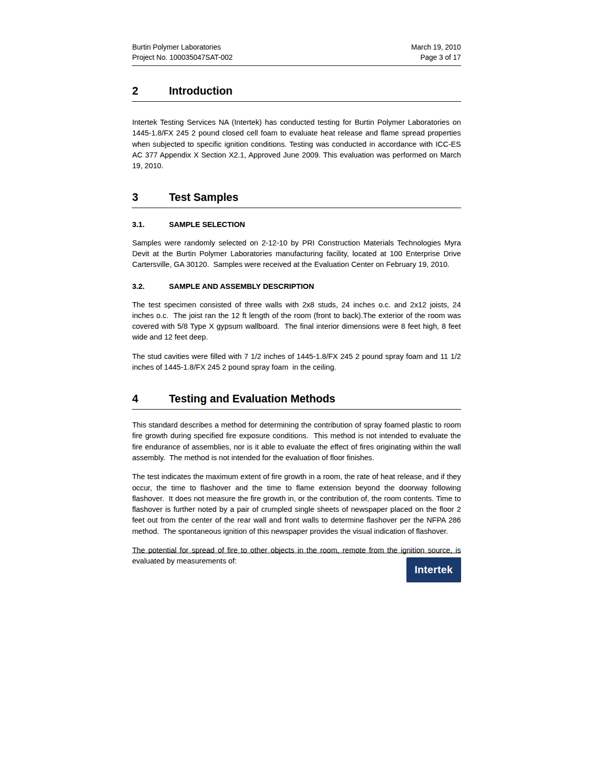Burtin Polymer Laboratories
Project No. 100035047SAT-002
March 19, 2010
Page 3 of 17
2 Introduction
Intertek Testing Services NA (Intertek) has conducted testing for Burtin Polymer Laboratories on 1445-1.8/FX 245 2 pound closed cell foam to evaluate heat release and flame spread properties when subjected to specific ignition conditions. Testing was conducted in accordance with ICC-ES AC 377 Appendix X Section X2.1, Approved June 2009. This evaluation was performed on March 19, 2010.
3 Test Samples
3.1. SAMPLE SELECTION
Samples were randomly selected on 2-12-10 by PRI Construction Materials Technologies Myra Devit at the Burtin Polymer Laboratories manufacturing facility, located at 100 Enterprise Drive Cartersville, GA 30120. Samples were received at the Evaluation Center on February 19, 2010.
3.2. SAMPLE AND ASSEMBLY DESCRIPTION
The test specimen consisted of three walls with 2x8 studs, 24 inches o.c. and 2x12 joists, 24 inches o.c. The joist ran the 12 ft length of the room (front to back).The exterior of the room was covered with 5/8 Type X gypsum wallboard. The final interior dimensions were 8 feet high, 8 feet wide and 12 feet deep.
The stud cavities were filled with 7 1/2 inches of 1445-1.8/FX 245 2 pound spray foam and 11 1/2 inches of 1445-1.8/FX 245 2 pound spray foam in the ceiling.
4 Testing and Evaluation Methods
This standard describes a method for determining the contribution of spray foamed plastic to room fire growth during specified fire exposure conditions. This method is not intended to evaluate the fire endurance of assemblies, nor is it able to evaluate the effect of fires originating within the wall assembly. The method is not intended for the evaluation of floor finishes.
The test indicates the maximum extent of fire growth in a room, the rate of heat release, and if they occur, the time to flashover and the time to flame extension beyond the doorway following flashover. It does not measure the fire growth in, or the contribution of, the room contents. Time to flashover is further noted by a pair of crumpled single sheets of newspaper placed on the floor 2 feet out from the center of the rear wall and front walls to determine flashover per the NFPA 286 method. The spontaneous ignition of this newspaper provides the visual indication of flashover.
The potential for spread of fire to other objects in the room, remote from the ignition source, is evaluated by measurements of:
Intertek